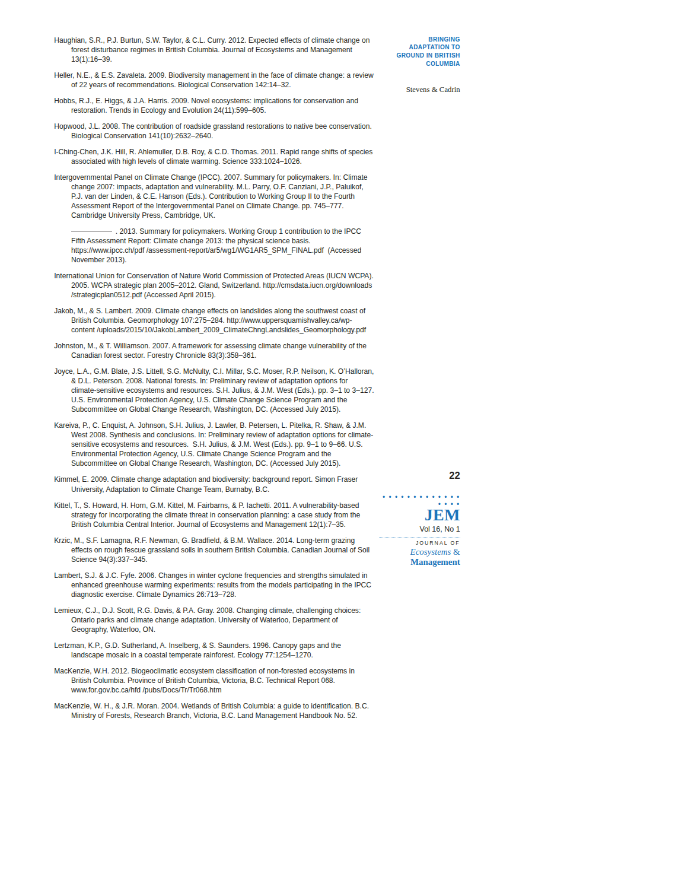Bringing
Adaptation to
Ground in British
Columbia
Stevens & Cadrin
22
• • • • • • • • • • • • • • • • •
JEM
Vol 16, No 1
Journal of
Ecosystems &
Management
Haughian, S.R., P.J. Burtun, S.W. Taylor, & C.L. Curry. 2012. Expected effects of climate change on forest disturbance regimes in British Columbia. Journal of Ecosystems and Management 13(1):16–39.
Heller, N.E., & E.S. Zavaleta. 2009. Biodiversity management in the face of climate change: a review of 22 years of recommendations. Biological Conservation 142:14–32.
Hobbs, R.J., E. Higgs, & J.A. Harris. 2009. Novel ecosystems: implications for conservation and restoration. Trends in Ecology and Evolution 24(11):599–605.
Hopwood, J.L. 2008. The contribution of roadside grassland restorations to native bee conservation. Biological Conservation 141(10):2632–2640.
I-Ching-Chen, J.K. Hill, R. Ahlemuller, D.B. Roy, & C.D. Thomas. 2011. Rapid range shifts of species associated with high levels of climate warming. Science 333:1024–1026.
Intergovernmental Panel on Climate Change (IPCC). 2007. Summary for policymakers. In: Climate change 2007: impacts, adaptation and vulnerability. M.L. Parry, O.F. Canziani, J.P., Paluikof, P.J. van der Linden, & C.E. Hanson (Eds.). Contribution to Working Group II to the Fourth Assessment Report of the Intergovernmental Panel on Climate Change. pp. 745–777. Cambridge University Press, Cambridge, UK.
. 2013. Summary for policymakers. Working Group 1 contribution to the IPCC Fifth Assessment Report: Climate change 2013: the physical science basis. https://www.ipcc.ch/pdf /assessment-report/ar5/wg1/WG1AR5_SPM_FINAL.pdf (Accessed November 2013).
International Union for Conservation of Nature World Commission of Protected Areas (IUCN WCPA). 2005. WCPA strategic plan 2005–2012. Gland, Switzerland. http://cmsdata.iucn.org/downloads /strategicplan0512.pdf (Accessed April 2015).
Jakob, M., & S. Lambert. 2009. Climate change effects on landslides along the southwest coast of British Columbia. Geomorphology 107:275–284. http://www.uppersquamishvalley.ca/wp-content /uploads/2015/10/JakobLambert_2009_ClimateChngLandslides_Geomorphology.pdf
Johnston, M., & T. Williamson. 2007. A framework for assessing climate change vulnerability of the Canadian forest sector. Forestry Chronicle 83(3):358–361.
Joyce, L.A., G.M. Blate, J.S. Littell, S.G. McNulty, C.I. Millar, S.C. Moser, R.P. Neilson, K. O’Halloran, & D.L. Peterson. 2008. National forests. In: Preliminary review of adaptation options for climate-sensitive ecosystems and resources. S.H. Julius, & J.M. West (Eds.). pp. 3–1 to 3–127. U.S. Environmental Protection Agency, U.S. Climate Change Science Program and the Subcommittee on Global Change Research, Washington, DC. (Accessed July 2015).
Kareiva, P., C. Enquist, A. Johnson, S.H. Julius, J. Lawler, B. Petersen, L. Pitelka, R. Shaw, & J.M. West 2008. Synthesis and conclusions. In: Preliminary review of adaptation options for climate-sensitive ecosystems and resources. S.H. Julius, & J.M. West (Eds.). pp. 9–1 to 9–66. U.S. Environmental Protection Agency, U.S. Climate Change Science Program and the Subcommittee on Global Change Research, Washington, DC. (Accessed July 2015).
Kimmel, E. 2009. Climate change adaptation and biodiversity: background report. Simon Fraser University, Adaptation to Climate Change Team, Burnaby, B.C.
Kittel, T., S. Howard, H. Horn, G.M. Kittel, M. Fairbarns, & P. Iachetti. 2011. A vulnerability-based strategy for incorporating the climate threat in conservation planning: a case study from the British Columbia Central Interior. Journal of Ecosystems and Management 12(1):7–35.
Krzic, M., S.F. Lamagna, R.F. Newman, G. Bradfield, & B.M. Wallace. 2014. Long-term grazing effects on rough fescue grassland soils in southern British Columbia. Canadian Journal of Soil Science 94(3):337–345.
Lambert, S.J. & J.C. Fyfe. 2006. Changes in winter cyclone frequencies and strengths simulated in enhanced greenhouse warming experiments: results from the models participating in the IPCC diagnostic exercise. Climate Dynamics 26:713–728.
Lemieux, C.J., D.J. Scott, R.G. Davis, & P.A. Gray. 2008. Changing climate, challenging choices: Ontario parks and climate change adaptation. University of Waterloo, Department of Geography, Waterloo, ON.
Lertzman, K.P., G.D. Sutherland, A. Inselberg, & S. Saunders. 1996. Canopy gaps and the landscape mosaic in a coastal temperate rainforest. Ecology 77:1254–1270.
MacKenzie, W.H. 2012. Biogeoclimatic ecosystem classification of non-forested ecosystems in British Columbia. Province of British Columbia, Victoria, B.C. Technical Report 068. www.for.gov.bc.ca/hfd /pubs/Docs/Tr/Tr068.htm
MacKenzie, W. H., & J.R. Moran. 2004. Wetlands of British Columbia: a guide to identification. B.C. Ministry of Forests, Research Branch, Victoria, B.C. Land Management Handbook No. 52.